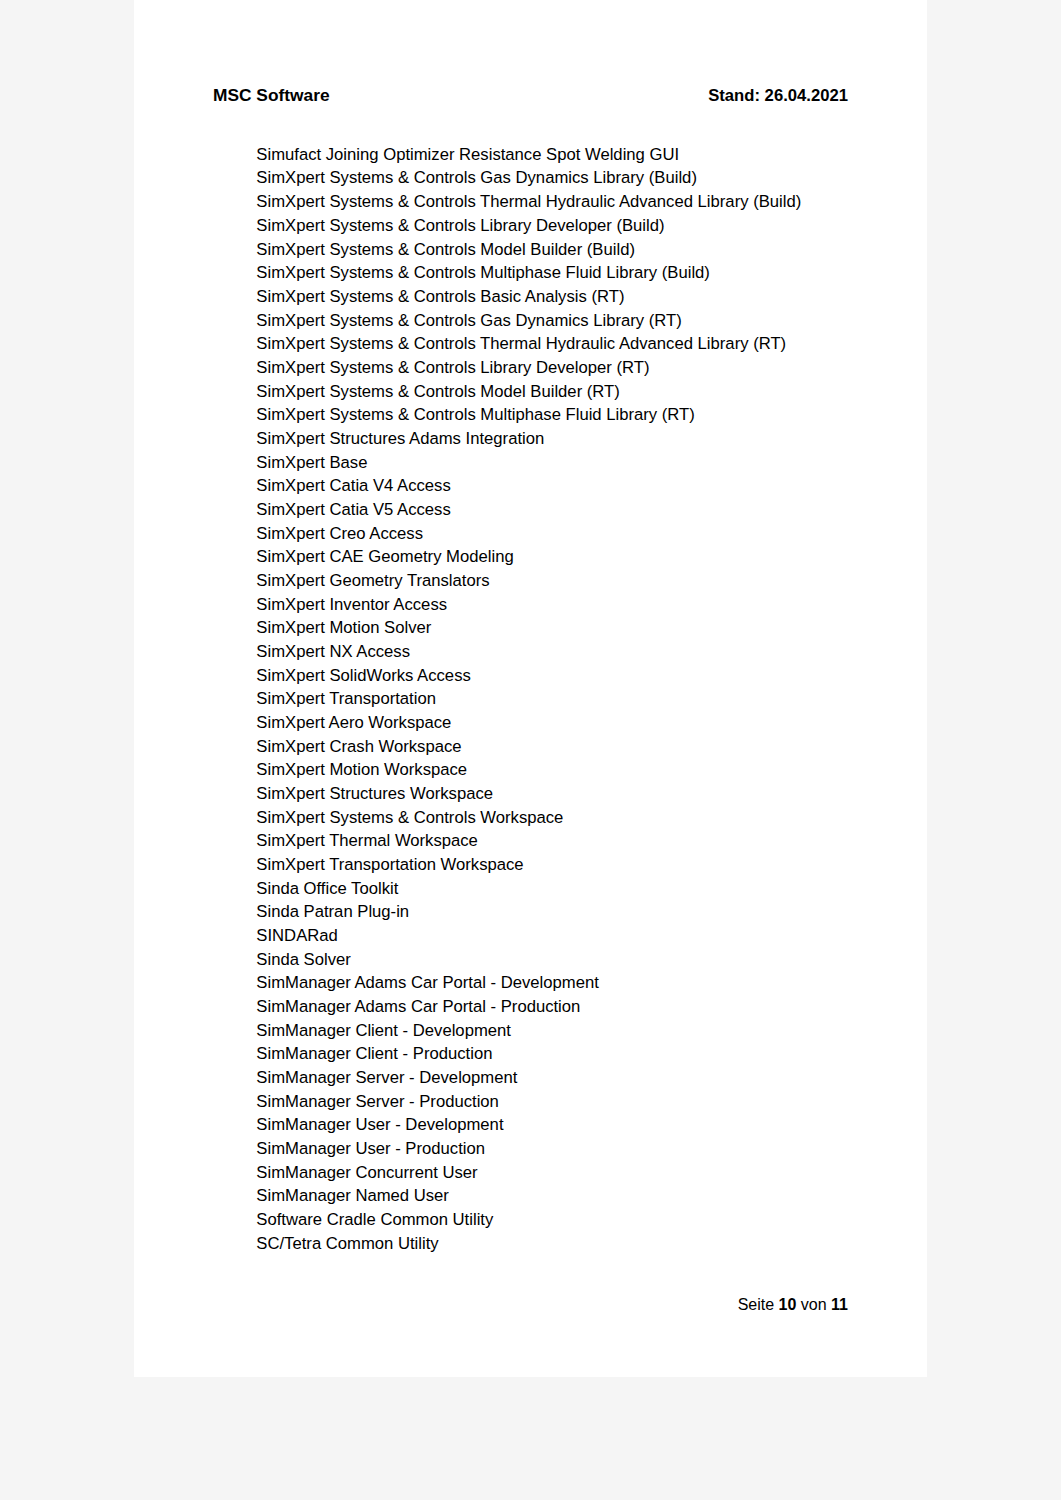MSC Software Stand: 26.04.2021
Simufact Joining Optimizer Resistance Spot Welding GUI
SimXpert Systems & Controls Gas Dynamics Library (Build)
SimXpert Systems & Controls Thermal Hydraulic Advanced Library (Build)
SimXpert Systems & Controls Library Developer (Build)
SimXpert Systems & Controls Model Builder (Build)
SimXpert Systems & Controls Multiphase Fluid Library (Build)
SimXpert Systems & Controls Basic Analysis (RT)
SimXpert Systems & Controls Gas Dynamics Library (RT)
SimXpert Systems & Controls Thermal Hydraulic Advanced Library (RT)
SimXpert Systems & Controls Library Developer (RT)
SimXpert Systems & Controls Model Builder (RT)
SimXpert Systems & Controls Multiphase Fluid Library (RT)
SimXpert Structures Adams Integration
SimXpert Base
SimXpert Catia V4 Access
SimXpert Catia V5 Access
SimXpert Creo Access
SimXpert CAE Geometry Modeling
SimXpert Geometry Translators
SimXpert Inventor Access
SimXpert Motion Solver
SimXpert NX Access
SimXpert SolidWorks Access
SimXpert Transportation
SimXpert Aero Workspace
SimXpert Crash Workspace
SimXpert Motion Workspace
SimXpert Structures Workspace
SimXpert Systems & Controls Workspace
SimXpert Thermal Workspace
SimXpert Transportation Workspace
Sinda Office Toolkit
Sinda Patran Plug-in
SINDARad
Sinda Solver
SimManager Adams Car Portal - Development
SimManager Adams Car Portal - Production
SimManager Client - Development
SimManager Client - Production
SimManager Server - Development
SimManager Server - Production
SimManager User - Development
SimManager User - Production
SimManager Concurrent User
SimManager Named User
Software Cradle Common Utility
SC/Tetra Common Utility
Seite 10 von 11